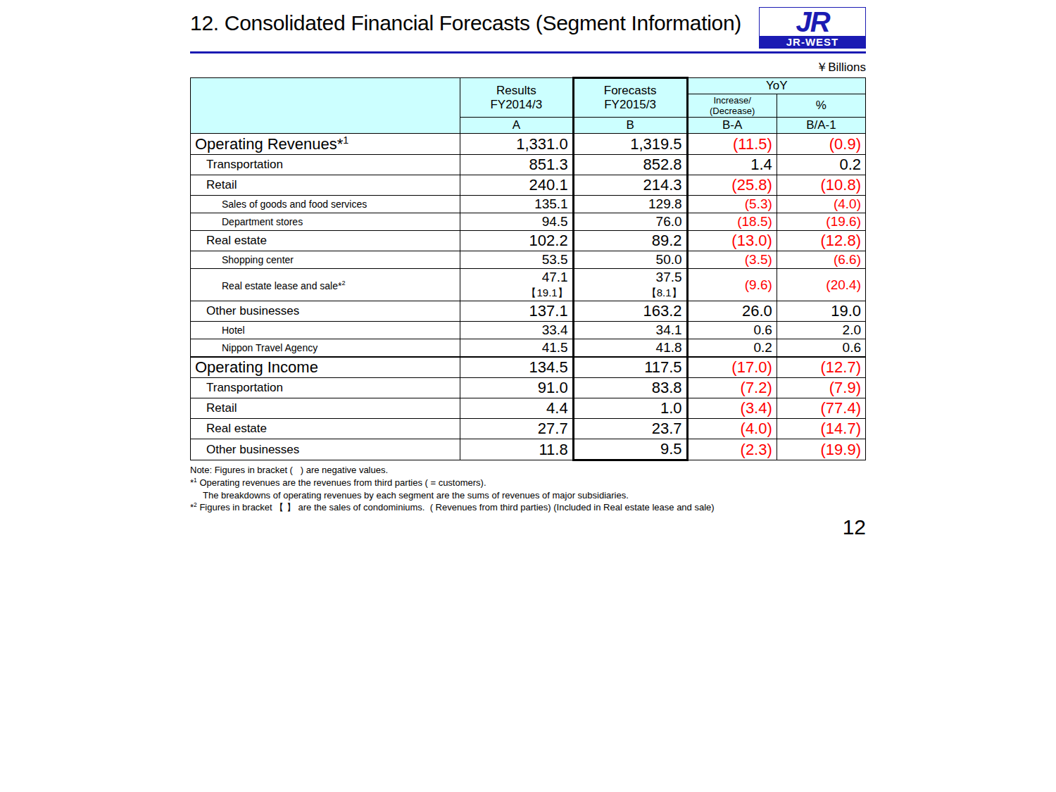12. Consolidated Financial Forecasts (Segment Information)
JR
JR-WEST
￥Billions
| | Results FY2014/3 | Forecasts FY2015/3 | YoY |
| --- | --- | --- | --- |
| Increase/ (Decrease) | % |
| A | B | B-A | B/A-1 |
| Operating Revenues* 1 | 1,331.0 | 1,319.5 | (11.5) | (0.9) |
| Transportation | 851.3 | 852.8 | 1.4 | 0.2 |
| Retail | 240.1 | 214.3 | (25.8) | (10.8) |
| Sales of goods and food services | 135.1 | 129.8 | (5.3) | (4.0) |
| Department stores | 94.5 | 76.0 | (18.5) | (19.6) |
| Real estate | 102.2 | 89.2 | (13.0) | (12.8) |
| Shopping center | 53.5 | 50.0 | (3.5) | (6.6) |
| Real estate lease and sale* 2 | 47.1 | 37.5 | (9.6) | (20.4) |
| 【19.1】 | 【8.1】 |
| Other businesses | 137.1 | 163.2 | 26.0 | 19.0 |
| Hotel | 33.4 | 34.1 | 0.6 | 2.0 |
| Nippon Travel Agency | 41.5 | 41.8 | 0.2 | 0.6 |
| Operating Income | 134.5 | 117.5 | (17.0) | (12.7) |
| Transportation | 91.0 | 83.8 | (7.2) | (7.9) |
| Retail | 4.4 | 1.0 | (3.4) | (77.4) |
| Real estate | 27.7 | 23.7 | (4.0) | (14.7) |
| Other businesses | 11.8 | 9.5 | (2.3) | (19.9) |
Note: Figures in bracket ( ) are negative values.
*1 Operating revenues are the revenues from third parties ( = customers).
The breakdowns of operating revenues by each segment are the sums of revenues of major subsidiaries.
*2 Figures in bracket 【 】 are the sales of condominiums. ( Revenues from third parties) (Included in Real estate lease and sale)
12